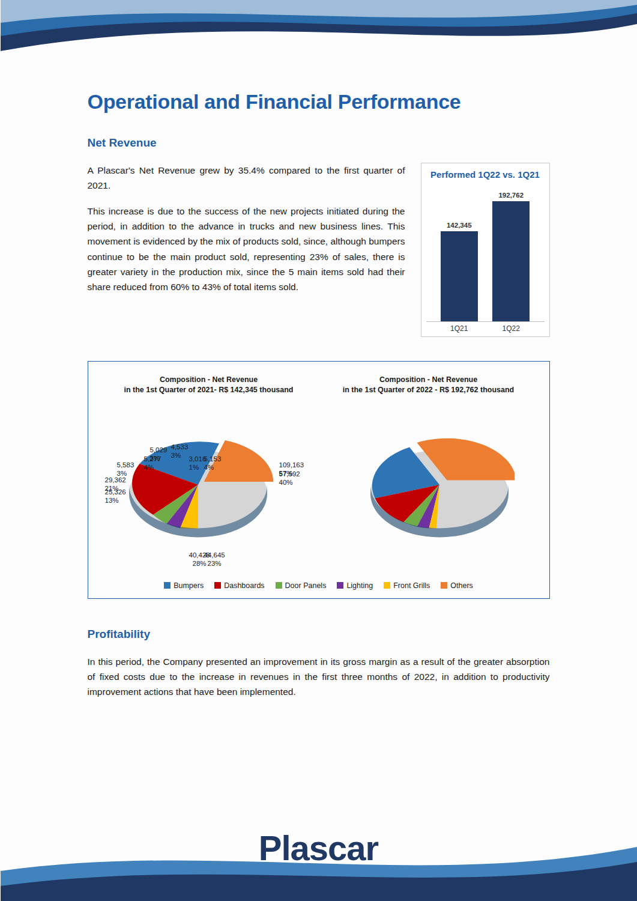Operational and Financial Performance
Net Revenue
A Plascar's Net Revenue grew by 35.4% compared to the first quarter of 2021.
This increase is due to the success of the new projects initiated during the period, in addition to the advance in trucks and new business lines. This movement is evidenced by the mix of products sold, since, although bumpers continue to be the main product sold, representing 23% of sales, there is greater variety in the production mix, since the 5 main items sold had their share reduced from 60% to 43% of total items sold.
Performed 1Q22 vs. 1Q21
142,345
192,762
1Q21 1Q22
Composition - Net Revenue
in the 1st Quarter of 2021- R$ 142,345 thousand
Composition - Net Revenue
in the 1st Quarter of 2022 - R$ 192,762 thousand
40,428
28%
29,362
21%
5,277
4%
4,533
3%
5,153
4%
57,592
40%
44,645
23%
25,326
13%
5,583
3%
5,029
3%
3,016
1%
109,163
57%
Bumpers Dashboards Door Panels Lighting Front Grills Others
Profitability
In this period, the Company presented an improvement in its gross margin as a result of the greater absorption of fixed costs due to the increase in revenues in the first three months of 2022, in addition to productivity improvement actions that have been implemented.
Plascar